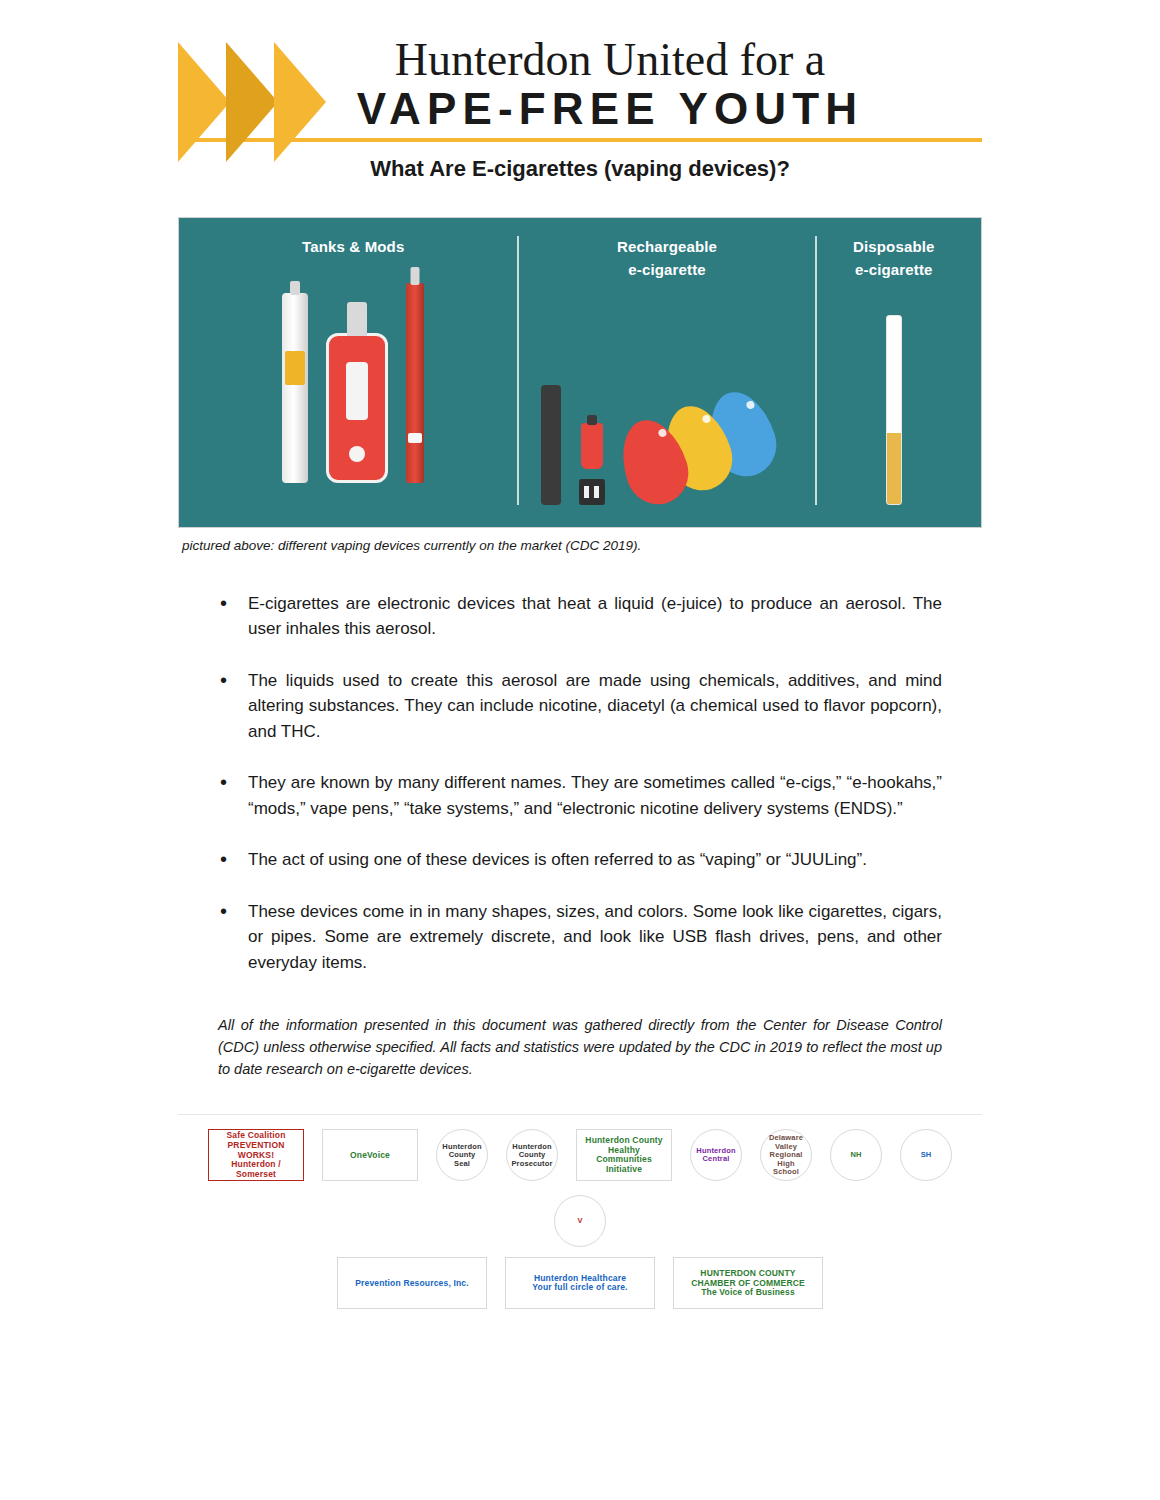Hunterdon United for a
VAPE-FREE YOUTH
What Are E-cigarettes (vaping devices)?
Tanks & Mods
Rechargeable
e-cigarette
Disposable
e-cigarette
pictured above: different vaping devices currently on the market (CDC 2019).
E-cigarettes are electronic devices that heat a liquid (e-juice) to produce an aerosol. The user inhales this aerosol.
The liquids used to create this aerosol are made using chemicals, additives, and mind altering substances. They can include nicotine, diacetyl (a chemical used to flavor popcorn), and THC.
They are known by many different names. They are sometimes called “e-cigs,” “e-hookahs,” “mods,” vape pens,” “take systems,” and “electronic nicotine delivery systems (ENDS).”
The act of using one of these devices is often referred to as “vaping” or “JUULing”.
These devices come in in many shapes, sizes, and colors. Some look like cigarettes, cigars, or pipes. Some are extremely discrete, and look like USB flash drives, pens, and other everyday items.
All of the information presented in this document was gathered directly from the Center for Disease Control (CDC) unless otherwise specified. All facts and statistics were updated by the CDC in 2019 to reflect the most up to date research on e-cigarette devices.
Safe Coalition
PREVENTION WORKS!
Hunterdon / Somerset OneVoice Hunterdon County Seal Hunterdon County Prosecutor Hunterdon County Healthy Communities Initiative Hunterdon Central Delaware Valley Regional High School NH SH V
Prevention Resources, Inc. Hunterdon Healthcare
Your full circle of care. HUNTERDON COUNTY
CHAMBER OF COMMERCE
The Voice of Business